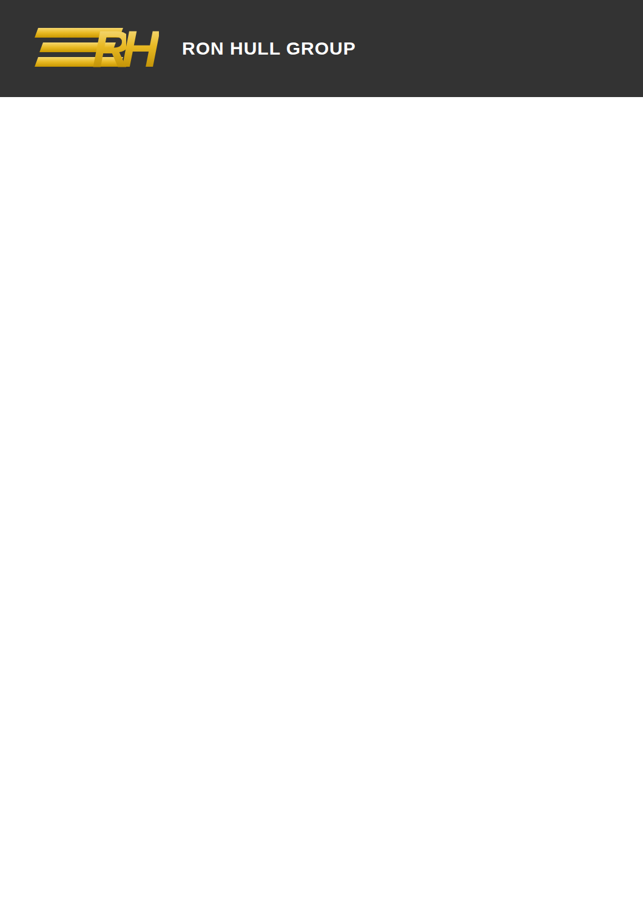R H
RON HULL GROUP